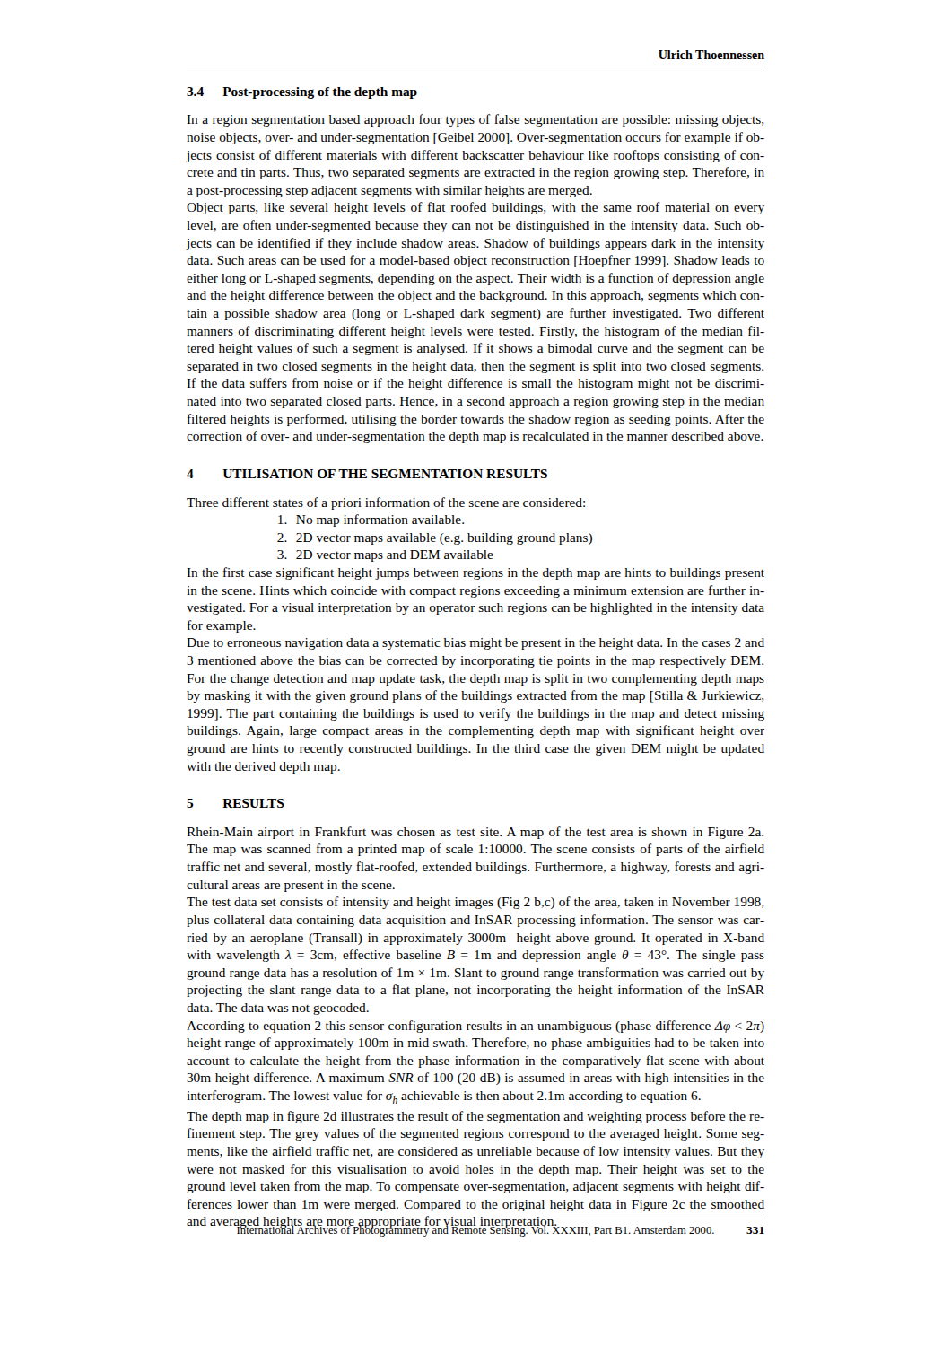Ulrich Thoennessen
3.4 Post-processing of the depth map
In a region segmentation based approach four types of false segmentation are possible: missing objects, noise objects, over- and under-segmentation [Geibel 2000]. Over-segmentation occurs for example if objects consist of different materials with different backscatter behaviour like rooftops consisting of concrete and tin parts. Thus, two separated segments are extracted in the region growing step. Therefore, in a post-processing step adjacent segments with similar heights are merged.
Object parts, like several height levels of flat roofed buildings, with the same roof material on every level, are often under-segmented because they can not be distinguished in the intensity data. Such objects can be identified if they include shadow areas. Shadow of buildings appears dark in the intensity data. Such areas can be used for a model-based object reconstruction [Hoepfner 1999]. Shadow leads to either long or L-shaped segments, depending on the aspect. Their width is a function of depression angle and the height difference between the object and the background. In this approach, segments which contain a possible shadow area (long or L-shaped dark segment) are further investigated. Two different manners of discriminating different height levels were tested. Firstly, the histogram of the median filtered height values of such a segment is analysed. If it shows a bimodal curve and the segment can be separated in two closed segments in the height data, then the segment is split into two closed segments. If the data suffers from noise or if the height difference is small the histogram might not be discriminated into two separated closed parts. Hence, in a second approach a region growing step in the median filtered heights is performed, utilising the border towards the shadow region as seeding points. After the correction of over- and under-segmentation the depth map is recalculated in the manner described above.
4 UTILISATION OF THE SEGMENTATION RESULTS
Three different states of a priori information of the scene are considered:
1. No map information available.
2. 2D vector maps available (e.g. building ground plans)
3. 2D vector maps and DEM available
In the first case significant height jumps between regions in the depth map are hints to buildings present in the scene. Hints which coincide with compact regions exceeding a minimum extension are further investigated. For a visual interpretation by an operator such regions can be highlighted in the intensity data for example.
Due to erroneous navigation data a systematic bias might be present in the height data. In the cases 2 and 3 mentioned above the bias can be corrected by incorporating tie points in the map respectively DEM. For the change detection and map update task, the depth map is split in two complementing depth maps by masking it with the given ground plans of the buildings extracted from the map [Stilla & Jurkiewicz, 1999]. The part containing the buildings is used to verify the buildings in the map and detect missing buildings. Again, large compact areas in the complementing depth map with significant height over ground are hints to recently constructed buildings. In the third case the given DEM might be updated with the derived depth map.
5 RESULTS
Rhein-Main airport in Frankfurt was chosen as test site. A map of the test area is shown in Figure 2a. The map was scanned from a printed map of scale 1:10000. The scene consists of parts of the airfield traffic net and several, mostly flat-roofed, extended buildings. Furthermore, a highway, forests and agricultural areas are present in the scene.
The test data set consists of intensity and height images (Fig 2 b,c) of the area, taken in November 1998, plus collateral data containing data acquisition and InSAR processing information. The sensor was carried by an aeroplane (Transall) in approximately 3000m height above ground. It operated in X-band with wavelength λ = 3cm, effective baseline B = 1m and depression angle θ = 43°. The single pass ground range data has a resolution of 1m × 1m. Slant to ground range transformation was carried out by projecting the slant range data to a flat plane, not incorporating the height information of the InSAR data. The data was not geocoded.
According to equation 2 this sensor configuration results in an unambiguous (phase difference Δφ < 2π) height range of approximately 100m in mid swath. Therefore, no phase ambiguities had to be taken into account to calculate the height from the phase information in the comparatively flat scene with about 30m height difference. A maximum SNR of 100 (20 dB) is assumed in areas with high intensities in the interferogram. The lowest value for σh achievable is then about 2.1m according to equation 6.
The depth map in figure 2d illustrates the result of the segmentation and weighting process before the refinement step. The grey values of the segmented regions correspond to the averaged height. Some segments, like the airfield traffic net, are considered as unreliable because of low intensity values. But they were not masked for this visualisation to avoid holes in the depth map. Their height was set to the ground level taken from the map. To compensate over-segmentation, adjacent segments with height differences lower than 1m were merged. Compared to the original height data in Figure 2c the smoothed and averaged heights are more appropriate for visual interpretation.
International Archives of Photogrammetry and Remote Sensing. Vol. XXXIII, Part B1. Amsterdam 2000. 331